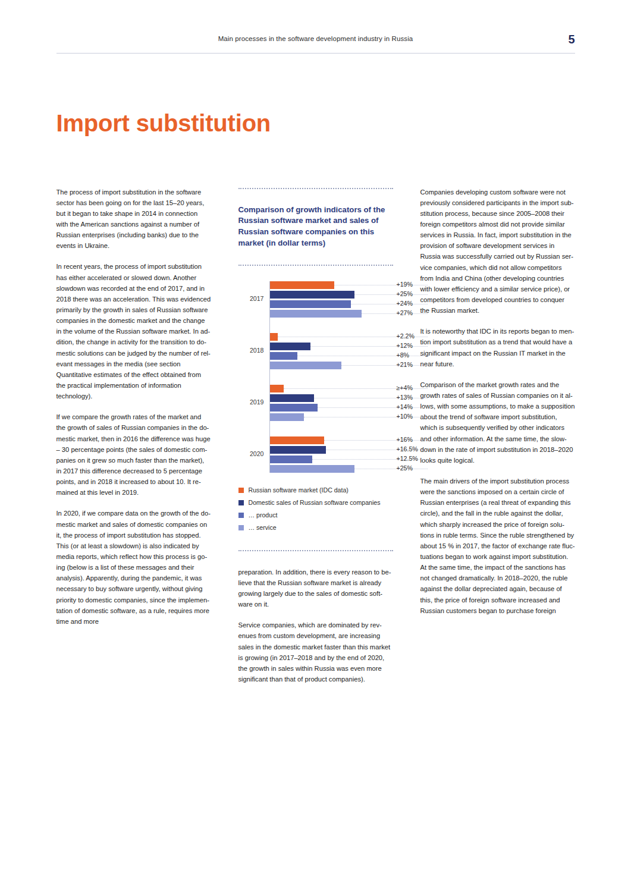Main processes in the software development industry in Russia
5
Import substitution
The process of import substitution in the software sector has been going on for the last 15–20 years, but it began to take shape in 2014 in connection with the American sanctions against a number of Russian enterprises (including banks) due to the events in Ukraine.
In recent years, the process of import substitution has either accelerated or slowed down. Another slowdown was recorded at the end of 2017, and in 2018 there was an acceleration. This was evidenced primarily by the growth in sales of Russian software companies in the domestic market and the change in the volume of the Russian software market. In addition, the change in activity for the transition to domestic solutions can be judged by the number of relevant messages in the media (see section Quantitative estimates of the effect obtained from the practical implementation of information technology).
If we compare the growth rates of the market and the growth of sales of Russian companies in the domestic market, then in 2016 the difference was huge – 30 percentage points (the sales of domestic companies on it grew so much faster than the market), in 2017 this difference decreased to 5 percentage points, and in 2018 it increased to about 10. It remained at this level in 2019.
In 2020, if we compare data on the growth of the domestic market and sales of domestic companies on it, the process of import substitution has stopped. This (or at least a slowdown) is also indicated by media reports, which reflect how this process is going (below is a list of these messages and their analysis). Apparently, during the pandemic, it was necessary to buy software urgently, without giving priority to domestic companies, since the implementation of domestic software, as a rule, requires more time and more
Comparison of growth indicators of the Russian software market and sales of Russian software companies on this market (in dollar terms)
2017
+19%
+25%
+24%
+27%
2018
+2.2%
+12%
+8%
+21%
2019
≥+4%
+13%
+14%
+10%
2020
+16%
+16.5%
+12.5%
+25%
Russian software market (IDC data)
Domestic sales of Russian software companies
… product
… service
preparation. In addition, there is every reason to believe that the Russian software market is already growing largely due to the sales of domestic software on it.
Service companies, which are dominated by revenues from custom development, are increasing sales in the domestic market faster than this market is growing (in 2017–2018 and by the end of 2020, the growth in sales within Russia was even more significant than that of product companies).
Companies developing custom software were not previously considered participants in the import substitution process, because since 2005–2008 their foreign competitors almost did not provide similar services in Russia. In fact, import substitution in the provision of software development services in Russia was successfully carried out by Russian service companies, which did not allow competitors from India and China (other developing countries with lower efficiency and a similar service price), or competitors from developed countries to conquer the Russian market.
It is noteworthy that IDC in its reports began to mention import substitution as a trend that would have a significant impact on the Russian IT market in the near future.
Comparison of the market growth rates and the growth rates of sales of Russian companies on it allows, with some assumptions, to make a supposition about the trend of software import substitution, which is subsequently verified by other indicators and other information. At the same time, the slowdown in the rate of import substitution in 2018–2020 looks quite logical.
The main drivers of the import substitution process were the sanctions imposed on a certain circle of Russian enterprises (a real threat of expanding this circle), and the fall in the ruble against the dollar, which sharply increased the price of foreign solutions in ruble terms. Since the ruble strengthened by about 15 % in 2017, the factor of exchange rate fluctuations began to work against import substitution. At the same time, the impact of the sanctions has not changed dramatically. In 2018–2020, the ruble against the dollar depreciated again, because of this, the price of foreign software increased and Russian customers began to purchase foreign